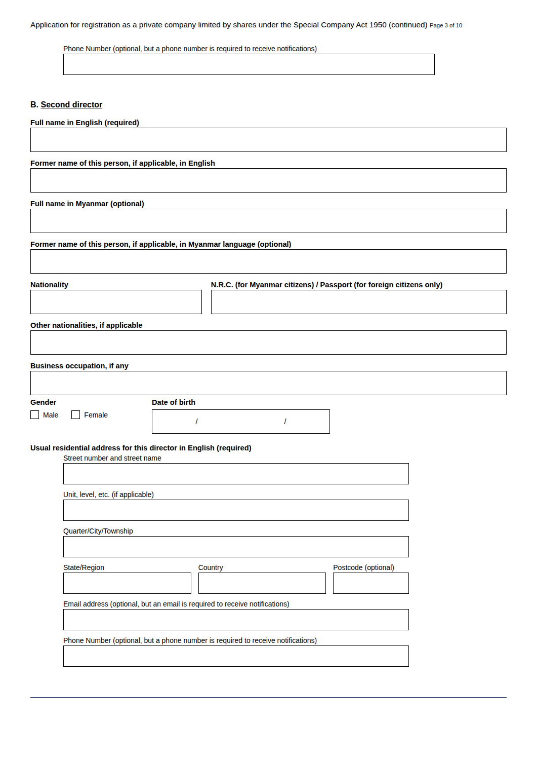Application for registration as a private company limited by shares under the Special Company Act 1950 (continued) Page 3 of 10
Phone Number (optional, but a phone number is required to receive notifications)
B. Second director
Full name in English (required)
Former name of this person, if applicable, in English
Full name in Myanmar (optional)
Former name of this person, if applicable, in Myanmar language (optional)
Nationality
N.R.C. (for Myanmar citizens) / Passport (for foreign citizens only)
Other nationalities, if applicable
Business occupation, if any
Gender
Male Female
Date of birth
/ /
Usual residential address for this director in English (required)
Street number and street name
Unit, level, etc. (if applicable)
Quarter/City/Township
State/Region
Country
Postcode (optional)
Email address (optional, but an email is required to receive notifications)
Phone Number (optional, but a phone number is required to receive notifications)